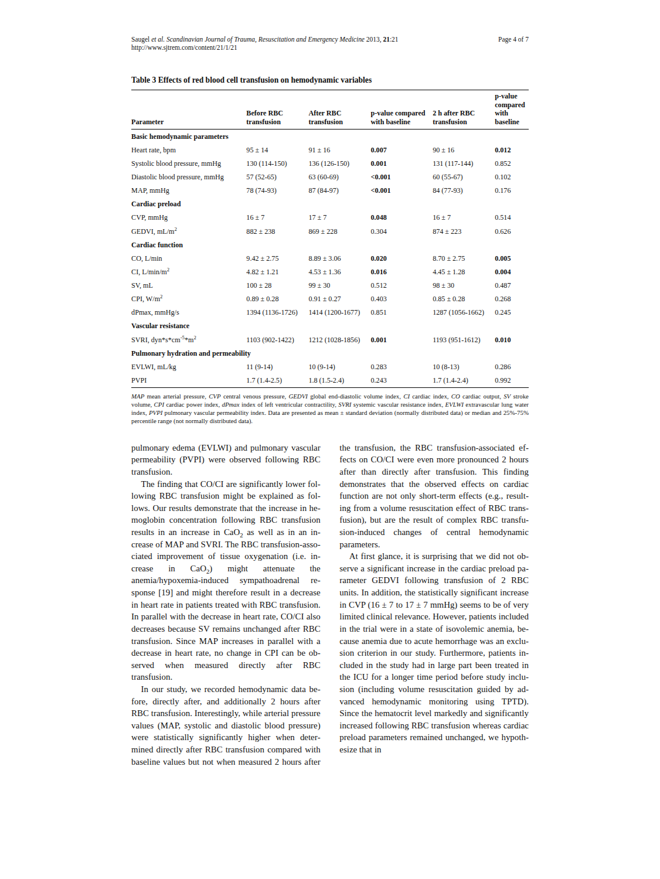Saugel et al. Scandinavian Journal of Trauma, Resuscitation and Emergency Medicine 2013, 21:21
http://www.sjtrem.com/content/21/1/21
Page 4 of 7
Table 3 Effects of red blood cell transfusion on hemodynamic variables
| Parameter | Before RBC transfusion | After RBC transfusion | p-value compared with baseline | 2 h after RBC transfusion | p-value compared with baseline |
| --- | --- | --- | --- | --- | --- |
| Basic hemodynamic parameters |
| Heart rate, bpm | 95 ± 14 | 91 ± 16 | 0.007 | 90 ± 16 | 0.012 |
| Systolic blood pressure, mmHg | 130 (114-150) | 136 (126-150) | 0.001 | 131 (117-144) | 0.852 |
| Diastolic blood pressure, mmHg | 57 (52-65) | 63 (60-69) | <0.001 | 60 (55-67) | 0.102 |
| MAP, mmHg | 78 (74-93) | 87 (84-97) | <0.001 | 84 (77-93) | 0.176 |
| Cardiac preload |
| CVP, mmHg | 16 ± 7 | 17 ± 7 | 0.048 | 16 ± 7 | 0.514 |
| GEDVI, mL/m 2 | 882 ± 238 | 869 ± 228 | 0.304 | 874 ± 223 | 0.626 |
| Cardiac function |
| CO, L/min | 9.42 ± 2.75 | 8.89 ± 3.06 | 0.020 | 8.70 ± 2.75 | 0.005 |
| CI, L/min/m 2 | 4.82 ± 1.21 | 4.53 ± 1.36 | 0.016 | 4.45 ± 1.28 | 0.004 |
| SV, mL | 100 ± 28 | 99 ± 30 | 0.512 | 98 ± 30 | 0.487 |
| CPI, W/m 2 | 0.89 ± 0.28 | 0.91 ± 0.27 | 0.403 | 0.85 ± 0.28 | 0.268 |
| dPmax, mmHg/s | 1394 (1136-1726) | 1414 (1200-1677) | 0.851 | 1287 (1056-1662) | 0.245 |
| Vascular resistance |
| SVRI, dyn*s*cm -5 *m 2 | 1103 (902-1422) | 1212 (1028-1856) | 0.001 | 1193 (951-1612) | 0.010 |
| Pulmonary hydration and permeability |
| EVLWI, mL/kg | 11 (9-14) | 10 (9-14) | 0.283 | 10 (8-13) | 0.286 |
| PVPI | 1.7 (1.4-2.5) | 1.8 (1.5-2.4) | 0.243 | 1.7 (1.4-2.4) | 0.992 |
MAP mean arterial pressure, CVP central venous pressure, GEDVI global end-diastolic volume index, CI cardiac index, CO cardiac output, SV stroke volume, CPI cardiac power index, dPmax index of left ventricular contractility, SVRI systemic vascular resistance index, EVLWI extravascular lung water index, PVPI pulmonary vascular permeability index. Data are presented as mean ± standard deviation (normally distributed data) or median and 25%-75% percentile range (not normally distributed data).
pulmonary edema (EVLWI) and pulmonary vascular permeability (PVPI) were observed following RBC transfusion.
The finding that CO/CI are significantly lower following RBC transfusion might be explained as follows. Our results demonstrate that the increase in hemoglobin concentration following RBC transfusion results in an increase in CaO2 as well as in an increase of MAP and SVRI. The RBC transfusion-associated improvement of tissue oxygenation (i.e. increase in CaO2) might attenuate the anemia/hypoxemia-induced sympathoadrenal response [19] and might therefore result in a decrease in heart rate in patients treated with RBC transfusion. In parallel with the decrease in heart rate, CO/CI also decreases because SV remains unchanged after RBC transfusion. Since MAP increases in parallel with a decrease in heart rate, no change in CPI can be observed when measured directly after RBC transfusion.
In our study, we recorded hemodynamic data before, directly after, and additionally 2 hours after RBC transfusion. Interestingly, while arterial pressure values (MAP, systolic and diastolic blood pressure) were statistically significantly higher when determined directly after RBC transfusion compared with baseline values but not when measured 2 hours after the transfusion, the RBC transfusion-associated effects on CO/CI were even more pronounced 2 hours after than directly after transfusion. This finding demonstrates that the observed effects on cardiac function are not only short-term effects (e.g., resulting from a volume resuscitation effect of RBC transfusion), but are the result of complex RBC transfusion-induced changes of central hemodynamic parameters.
At first glance, it is surprising that we did not observe a significant increase in the cardiac preload parameter GEDVI following transfusion of 2 RBC units. In addition, the statistically significant increase in CVP (16 ± 7 to 17 ± 7 mmHg) seems to be of very limited clinical relevance. However, patients included in the trial were in a state of isovolemic anemia, because anemia due to acute hemorrhage was an exclusion criterion in our study. Furthermore, patients included in the study had in large part been treated in the ICU for a longer time period before study inclusion (including volume resuscitation guided by advanced hemodynamic monitoring using TPTD). Since the hematocrit level markedly and significantly increased following RBC transfusion whereas cardiac preload parameters remained unchanged, we hypothesize that in